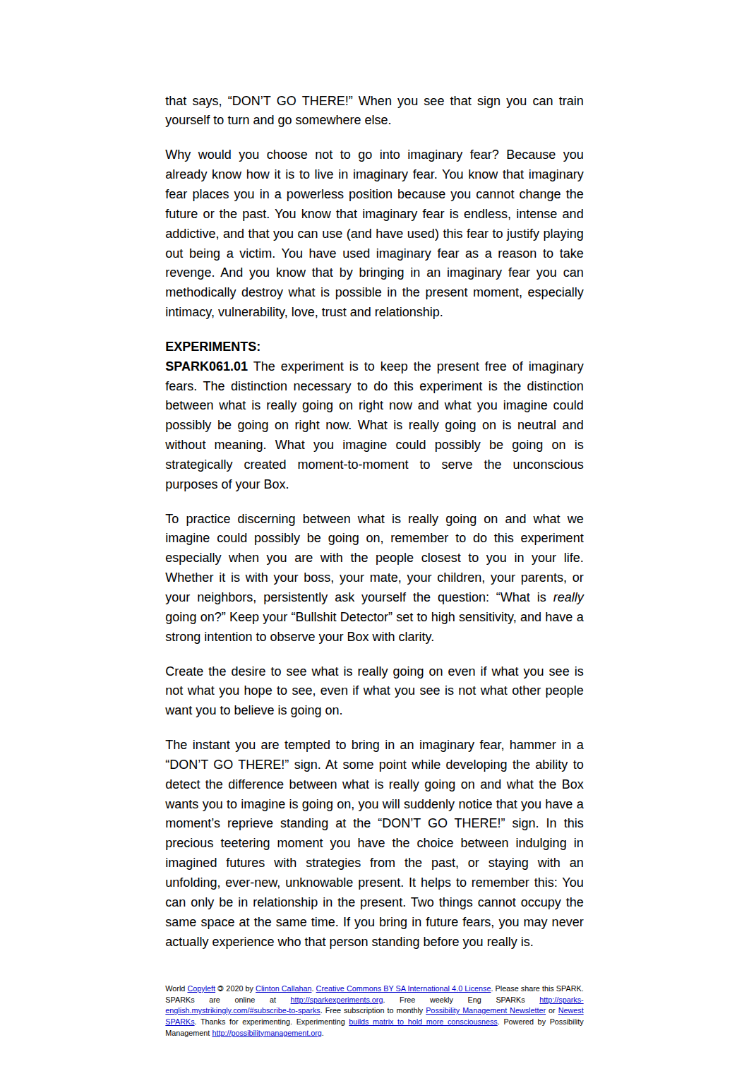that says, “DON’T GO THERE!” When you see that sign you can train yourself to turn and go somewhere else.
Why would you choose not to go into imaginary fear? Because you already know how it is to live in imaginary fear. You know that imaginary fear places you in a powerless position because you cannot change the future or the past. You know that imaginary fear is endless, intense and addictive, and that you can use (and have used) this fear to justify playing out being a victim. You have used imaginary fear as a reason to take revenge. And you know that by bringing in an imaginary fear you can methodically destroy what is possible in the present moment, especially intimacy, vulnerability, love, trust and relationship.
EXPERIMENTS:
SPARK061.01 The experiment is to keep the present free of imaginary fears. The distinction necessary to do this experiment is the distinction between what is really going on right now and what you imagine could possibly be going on right now. What is really going on is neutral and without meaning. What you imagine could possibly be going on is strategically created moment-to-moment to serve the unconscious purposes of your Box.
To practice discerning between what is really going on and what we imagine could possibly be going on, remember to do this experiment especially when you are with the people closest to you in your life. Whether it is with your boss, your mate, your children, your parents, or your neighbors, persistently ask yourself the question: “What is really going on?” Keep your “Bullshit Detector” set to high sensitivity, and have a strong intention to observe your Box with clarity.
Create the desire to see what is really going on even if what you see is not what you hope to see, even if what you see is not what other people want you to believe is going on.
The instant you are tempted to bring in an imaginary fear, hammer in a “DON’T GO THERE!” sign. At some point while developing the ability to detect the difference between what is really going on and what the Box wants you to imagine is going on, you will suddenly notice that you have a moment’s reprieve standing at the “DON’T GO THERE!” sign. In this precious teetering moment you have the choice between indulging in imagined futures with strategies from the past, or staying with an unfolding, ever-new, unknowable present. It helps to remember this: You can only be in relationship in the present. Two things cannot occupy the same space at the same time. If you bring in future fears, you may never actually experience who that person standing before you really is.
World Copyleft 🄯 2020 by Clinton Callahan. Creative Commons BY SA International 4.0 License. Please share this SPARK. SPARKs are online at http://sparkexperiments.org. Free weekly Eng SPARKs http://sparks-english.mystrikingly.com/#subscribe-to-sparks. Free subscription to monthly Possibility Management Newsletter or Newest SPARKs. Thanks for experimenting. Experimenting builds matrix to hold more consciousness. Powered by Possibility Management http://possibilitymanagement.org.